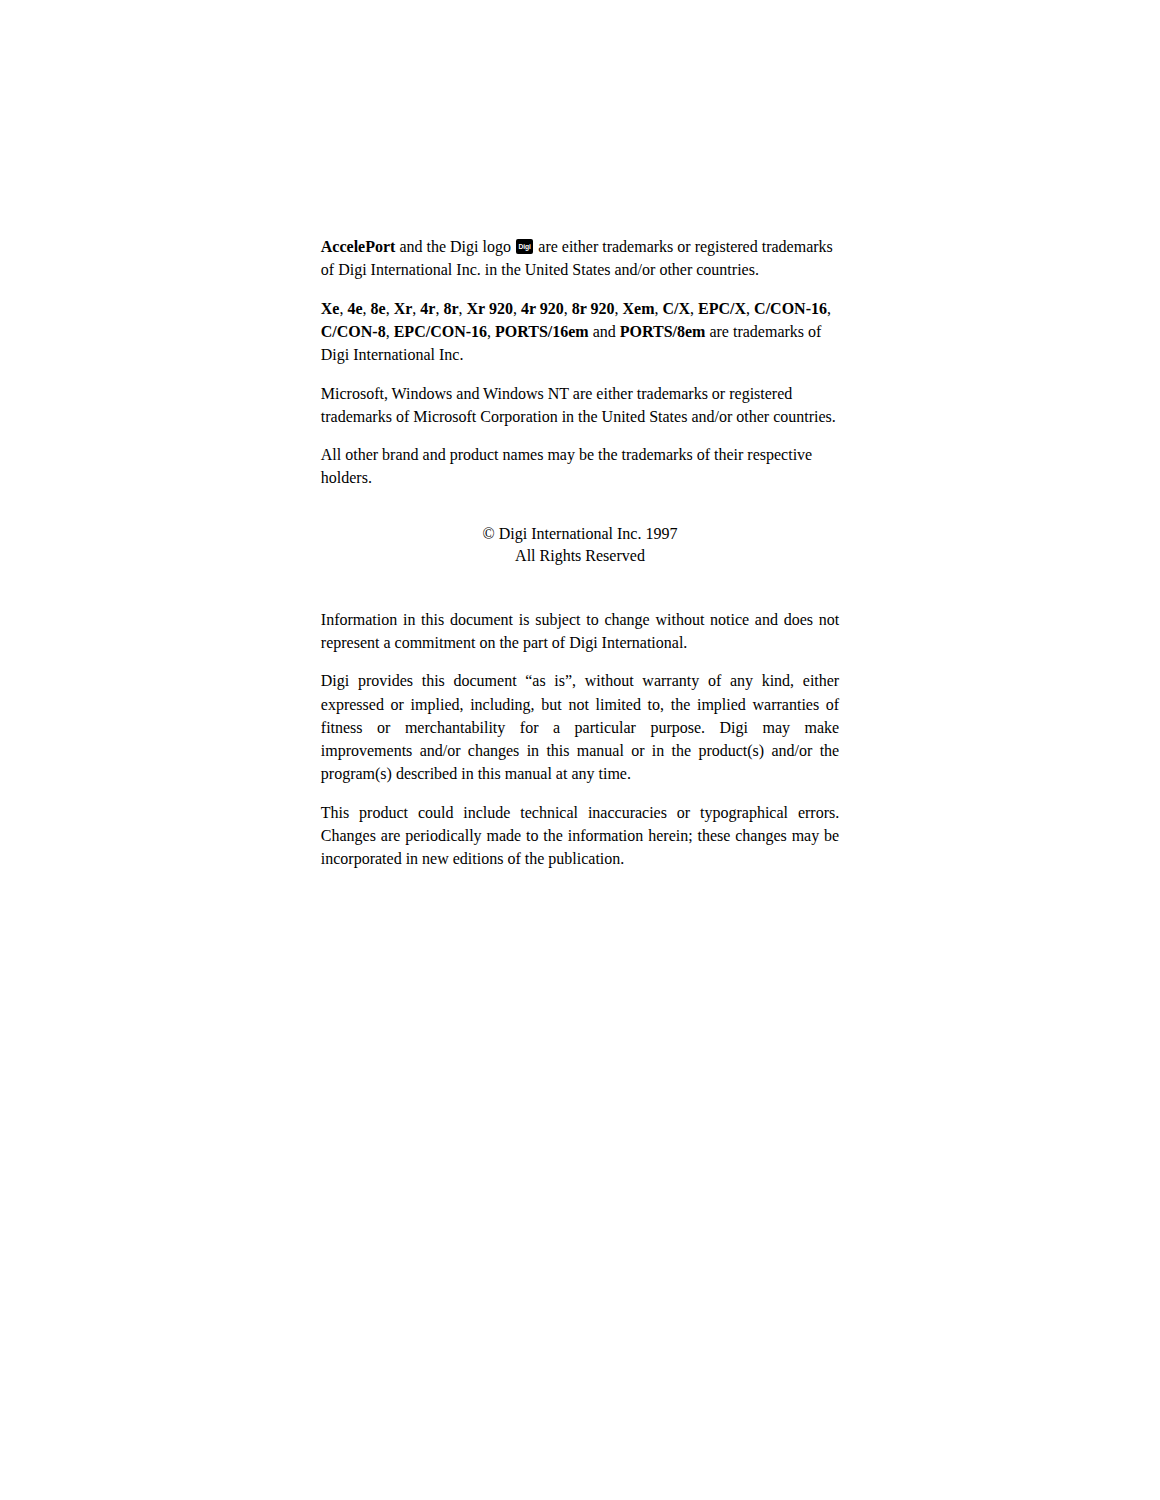AccelePort and the Digi logo are either trademarks or registered trademarks of Digi International Inc. in the United States and/or other countries.
Xe, 4e, 8e, Xr, 4r, 8r, Xr 920, 4r 920, 8r 920, Xem, C/X, EPC/X, C/CON-16, C/CON-8, EPC/CON-16, PORTS/16em and PORTS/8em are trademarks of Digi International Inc.
Microsoft, Windows and Windows NT are either trademarks or registered trademarks of Microsoft Corporation in the United States and/or other countries.
All other brand and product names may be the trademarks of their respective holders.
© Digi International Inc. 1997
All Rights Reserved
Information in this document is subject to change without notice and does not represent a commitment on the part of Digi International.
Digi provides this document “as is”, without warranty of any kind, either expressed or implied, including, but not limited to, the implied warranties of fitness or merchantability for a particular purpose. Digi may make improvements and/or changes in this manual or in the product(s) and/or the program(s) described in this manual at any time.
This product could include technical inaccuracies or typographical errors. Changes are periodically made to the information herein; these changes may be incorporated in new editions of the publication.